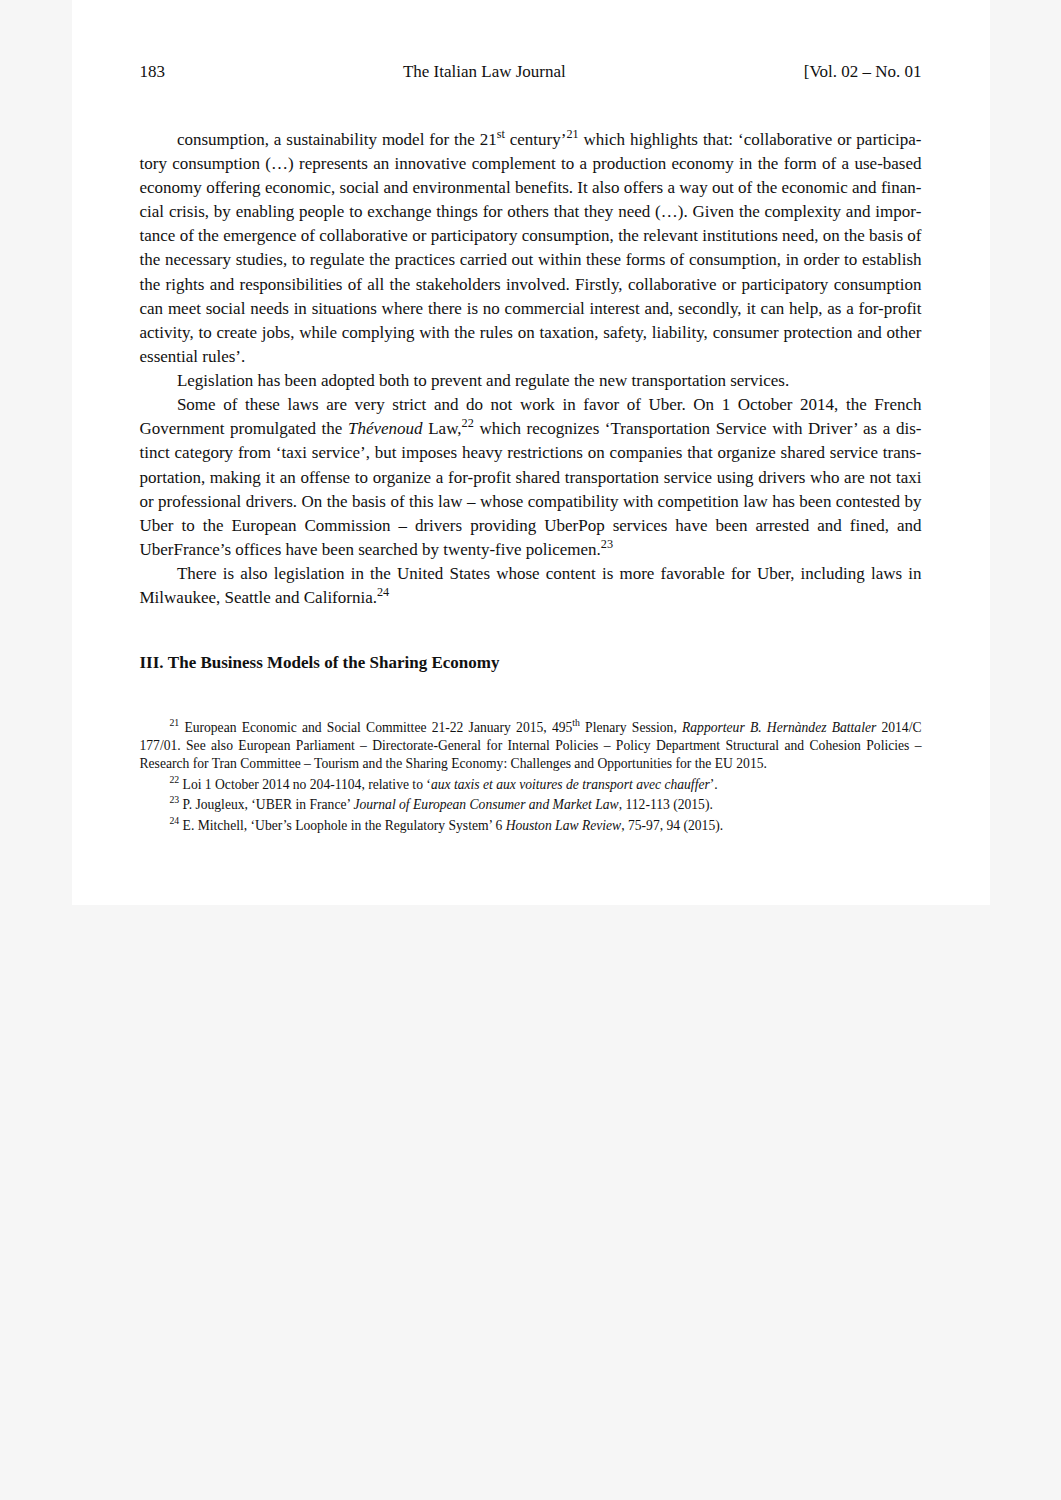183 The Italian Law Journal [Vol. 02 – No. 01
consumption, a sustainability model for the 21st century’21 which highlights that: ‘collaborative or participatory consumption (…) represents an innovative complement to a production economy in the form of a use-based economy offering economic, social and environmental benefits. It also offers a way out of the economic and financial crisis, by enabling people to exchange things for others that they need (…). Given the complexity and importance of the emergence of collaborative or participatory consumption, the relevant institutions need, on the basis of the necessary studies, to regulate the practices carried out within these forms of consumption, in order to establish the rights and responsibilities of all the stakeholders involved. Firstly, collaborative or participatory consumption can meet social needs in situations where there is no commercial interest and, secondly, it can help, as a for-profit activity, to create jobs, while complying with the rules on taxation, safety, liability, consumer protection and other essential rules’.
Legislation has been adopted both to prevent and regulate the new transportation services.
Some of these laws are very strict and do not work in favor of Uber. On 1 October 2014, the French Government promulgated the Thévenoud Law,22 which recognizes ‘Transportation Service with Driver’ as a distinct category from ‘taxi service’, but imposes heavy restrictions on companies that organize shared service transportation, making it an offense to organize a for-profit shared transportation service using drivers who are not taxi or professional drivers. On the basis of this law – whose compatibility with competition law has been contested by Uber to the European Commission – drivers providing UberPop services have been arrested and fined, and UberFrance’s offices have been searched by twenty-five policemen.23
There is also legislation in the United States whose content is more favorable for Uber, including laws in Milwaukee, Seattle and California.24
III. The Business Models of the Sharing Economy
21 European Economic and Social Committee 21-22 January 2015, 495th Plenary Session, Rapporteur B. Hernàndez Battaler 2014/C 177/01. See also European Parliament – Directorate-General for Internal Policies – Policy Department Structural and Cohesion Policies – Research for Tran Committee – Tourism and the Sharing Economy: Challenges and Opportunities for the EU 2015.
22 Loi 1 October 2014 no 204-1104, relative to ‘aux taxis et aux voitures de transport avec chauffer’.
23 P. Jougleux, ‘UBER in France’ Journal of European Consumer and Market Law, 112-113 (2015).
24 E. Mitchell, ‘Uber’s Loophole in the Regulatory System’ 6 Houston Law Review, 75-97, 94 (2015).